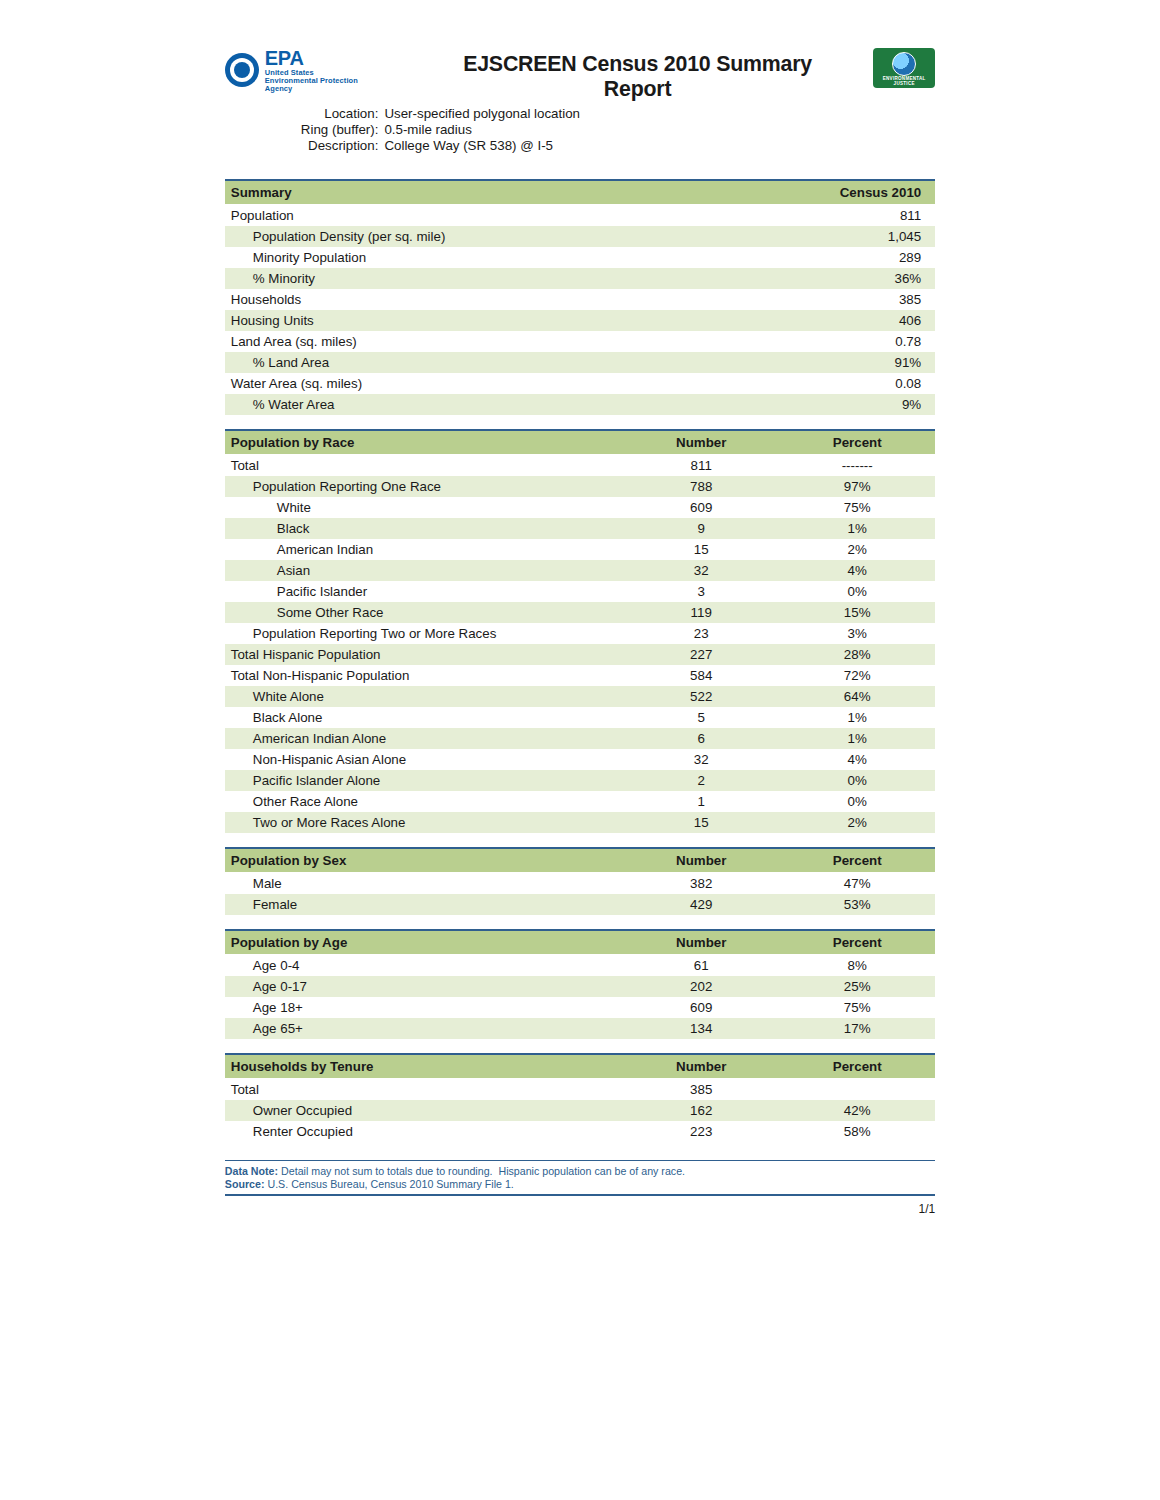EPA
United States
Environmental Protection
Agency
EJSCREEN Census 2010 Summary Report
ENVIRONMENTAL JUSTICE
Location:
User-specified polygonal location
Ring (buffer):
0.5-mile radius
Description:
College Way (SR 538) @ I-5
| Summary | Census 2010 |
| --- | --- |
| Population | 811 |
| Population Density (per sq. mile) | 1,045 |
| Minority Population | 289 |
| % Minority | 36% |
| Households | 385 |
| Housing Units | 406 |
| Land Area (sq. miles) | 0.78 |
| % Land Area | 91% |
| Water Area (sq. miles) | 0.08 |
| % Water Area | 9% |
| Population by Race | Number | Percent |
| --- | --- | --- |
| Total | 811 | ------- |
| Population Reporting One Race | 788 | 97% |
| White | 609 | 75% |
| Black | 9 | 1% |
| American Indian | 15 | 2% |
| Asian | 32 | 4% |
| Pacific Islander | 3 | 0% |
| Some Other Race | 119 | 15% |
| Population Reporting Two or More Races | 23 | 3% |
| Total Hispanic Population | 227 | 28% |
| Total Non-Hispanic Population | 584 | 72% |
| White Alone | 522 | 64% |
| Black Alone | 5 | 1% |
| American Indian Alone | 6 | 1% |
| Non-Hispanic Asian Alone | 32 | 4% |
| Pacific Islander Alone | 2 | 0% |
| Other Race Alone | 1 | 0% |
| Two or More Races Alone | 15 | 2% |
| Population by Sex | Number | Percent |
| --- | --- | --- |
| Male | 382 | 47% |
| Female | 429 | 53% |
| Population by Age | Number | Percent |
| --- | --- | --- |
| Age 0-4 | 61 | 8% |
| Age 0-17 | 202 | 25% |
| Age 18+ | 609 | 75% |
| Age 65+ | 134 | 17% |
| Households by Tenure | Number | Percent |
| --- | --- | --- |
| Total | 385 | |
| Owner Occupied | 162 | 42% |
| Renter Occupied | 223 | 58% |
Data Note: Detail may not sum to totals due to rounding. Hispanic population can be of any race.
Source: U.S. Census Bureau, Census 2010 Summary File 1.
1/1